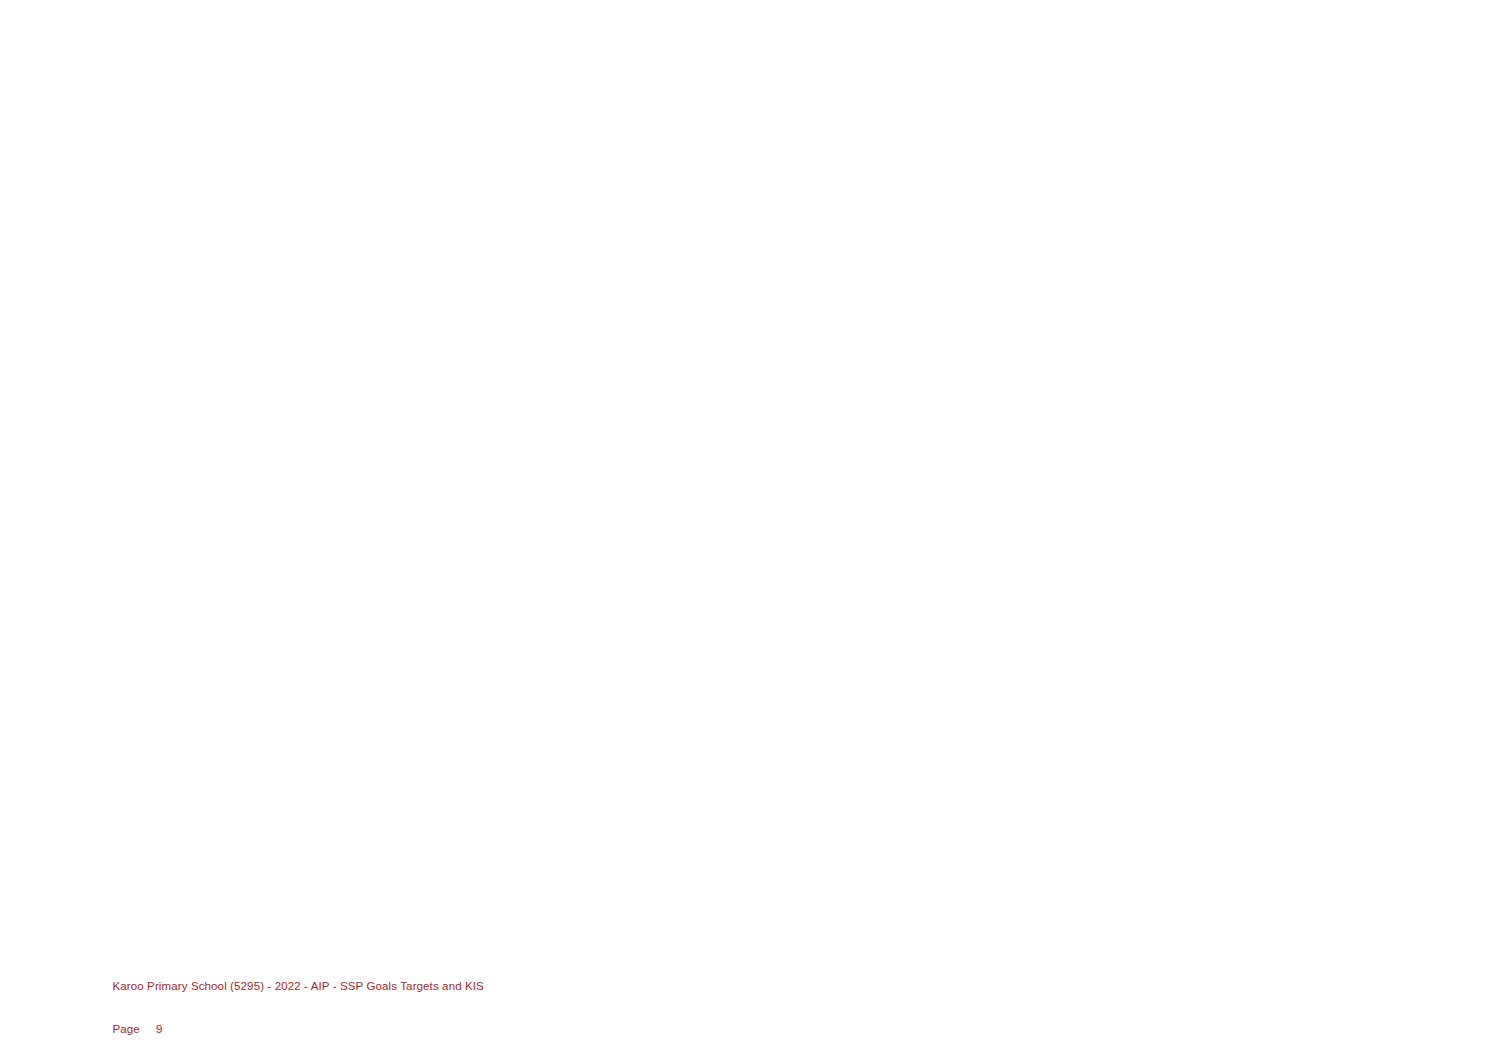Karoo Primary School (5295) - 2022 - AIP - SSP Goals Targets and KIS
Page9